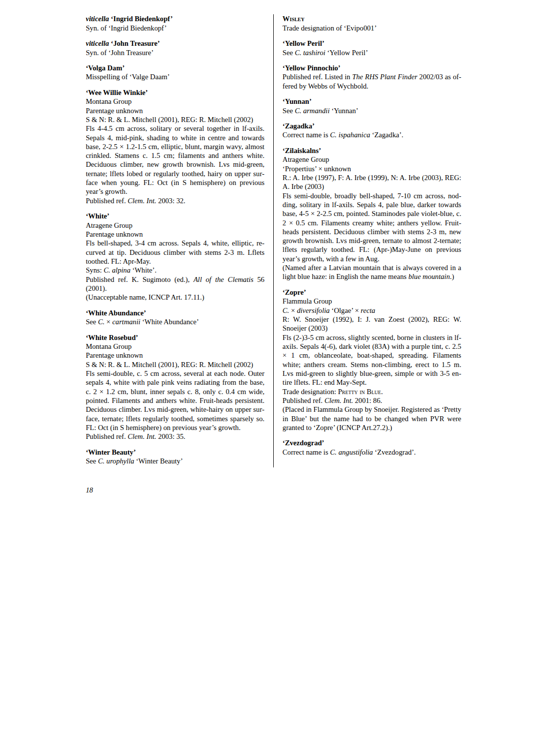viticella ‘Ingrid Biedenkopf’
Syn. of ‘Ingrid Biedenkopf’
viticella ‘John Treasure’
Syn. of ‘John Treasure’
‘Volga Dam’
Misspelling of ‘Valge Daam’
‘Wee Willie Winkie’
Montana Group
Parentage unknown
S & N: R. & L. Mitchell (2001), REG: R. Mitchell (2002)
Fls 4-4.5 cm across, solitary or several together in lf-axils. Sepals 4, mid-pink, shading to white in centre and towards base, 2-2.5 × 1.2-1.5 cm, elliptic, blunt, margin wavy, almost crinkled. Stamens c. 1.5 cm; filaments and anthers white. Deciduous climber, new growth brownish. Lvs mid-green, ternate; lflets lobed or regularly toothed, hairy on upper surface when young. FL: Oct (in S hemisphere) on previous year’s growth.
Published ref. Clem. Int. 2003: 32.
‘White’
Atragene Group
Parentage unknown
Fls bell-shaped, 3-4 cm across. Sepals 4, white, elliptic, recurved at tip. Deciduous climber with stems 2-3 m. Lflets toothed. FL: Apr-May.
Syns: C. alpina ‘White’.
Published ref. K. Sugimoto (ed.), All of the Clematis 56 (2001).
(Unacceptable name, ICNCP Art. 17.11.)
‘White Abundance’
See C. × cartmanii ‘White Abundance’
‘White Rosebud’
Montana Group
Parentage unknown
S & N: R. & L. Mitchell (2001), REG: R. Mitchell (2002)
Fls semi-double, c. 5 cm across, several at each node. Outer sepals 4, white with pale pink veins radiating from the base, c. 2 × 1.2 cm, blunt, inner sepals c. 8, only c. 0.4 cm wide, pointed. Filaments and anthers white. Fruit-heads persistent. Deciduous climber. Lvs mid-green, white-hairy on upper surface, ternate; lflets regularly toothed, sometimes sparsely so. FL: Oct (in S hemisphere) on previous year’s growth.
Published ref. Clem. Int. 2003: 35.
‘Winter Beauty’
See C. urophylla ‘Winter Beauty’
Wisley
Trade designation of ‘Evipo001’
‘Yellow Peril’
See C. tashiroi ‘Yellow Peril’
‘Yellow Pinnochio’
Published ref. Listed in The RHS Plant Finder 2002/03 as offered by Webbs of Wychbold.
‘Yunnan’
See C. armandii ‘Yunnan’
‘Zagadka’
Correct name is C. ispahanica ‘Zagadka’.
‘Zilaiskalns’
Atragene Group
‘Propertius’ × unknown
R.: A. Irbe (1997), F: A. Irbe (1999), N: A. Irbe (2003), REG: A. Irbe (2003)
Fls semi-double, broadly bell-shaped, 7-10 cm across, nodding, solitary in lf-axils. Sepals 4, pale blue, darker towards base, 4-5 × 2-2.5 cm, pointed. Staminodes pale violet-blue, c. 2 × 0.5 cm. Filaments creamy white; anthers yellow. Fruit-heads persistent. Deciduous climber with stems 2-3 m, new growth brownish. Lvs mid-green, ternate to almost 2-ternate; lflets regularly toothed. FL: (Apr-)May-June on previous year’s growth, with a few in Aug.
(Named after a Latvian mountain that is always covered in a light blue haze: in English the name means blue mountain.)
‘Zopre’
Flammula Group
C. × diversifolia ‘Olgae’ × recta
R: W. Snoeijer (1992), I: J. van Zoest (2002), REG: W. Snoeijer (2003)
Fls (2-)3-5 cm across, slightly scented, borne in clusters in lf-axils. Sepals 4(-6), dark violet (83A) with a purple tint, c. 2.5 × 1 cm, oblanceolate, boat-shaped, spreading. Filaments white; anthers cream. Stems non-climbing, erect to 1.5 m. Lvs mid-green to slightly blue-green, simple or with 3-5 entire lflets. FL: end May-Sept.
Trade designation: Pretty in Blue.
Published ref. Clem. Int. 2001: 86.
(Placed in Flammula Group by Snoeijer. Registered as ‘Pretty in Blue’ but the name had to be changed when PVR were granted to ‘Zopre’ (ICNCP Art.27.2).)
‘Zvezdograd’
Correct name is C. angustifolia ‘Zvezdograd’.
18